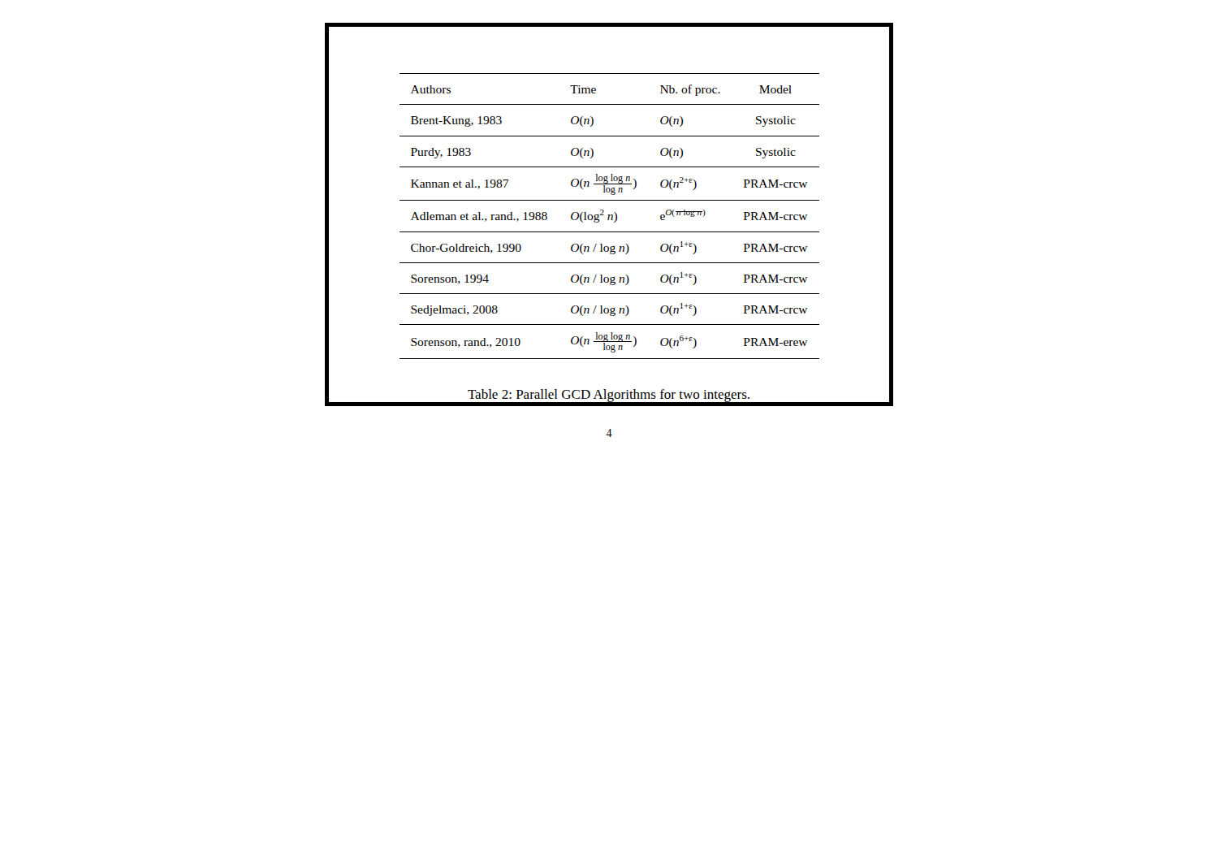| Authors | Time | Nb. of proc. | Model |
| --- | --- | --- | --- |
| Brent-Kung, 1983 | O ( n ) | O ( n ) | Systolic |
| Purdy, 1983 | O ( n ) | O ( n ) | Systolic |
| Kannan et al., 1987 | O ( n log log n log n ) | O ( n 2+ε ) | PRAM-crcw |
| Adleman et al., rand., 1988 | O (log 2 n ) | e O ( n log n ) | PRAM-crcw |
| Chor-Goldreich, 1990 | O ( n / log n ) | O ( n 1+ε ) | PRAM-crcw |
| Sorenson, 1994 | O ( n / log n ) | O ( n 1+ε ) | PRAM-crcw |
| Sedjelmaci, 2008 | O ( n / log n ) | O ( n 1+ε ) | PRAM-crcw |
| Sorenson, rand., 2010 | O ( n log log n log n ) | O ( n 6+ε ) | PRAM-erew |
Table 2: Parallel GCD Algorithms for two integers.
4